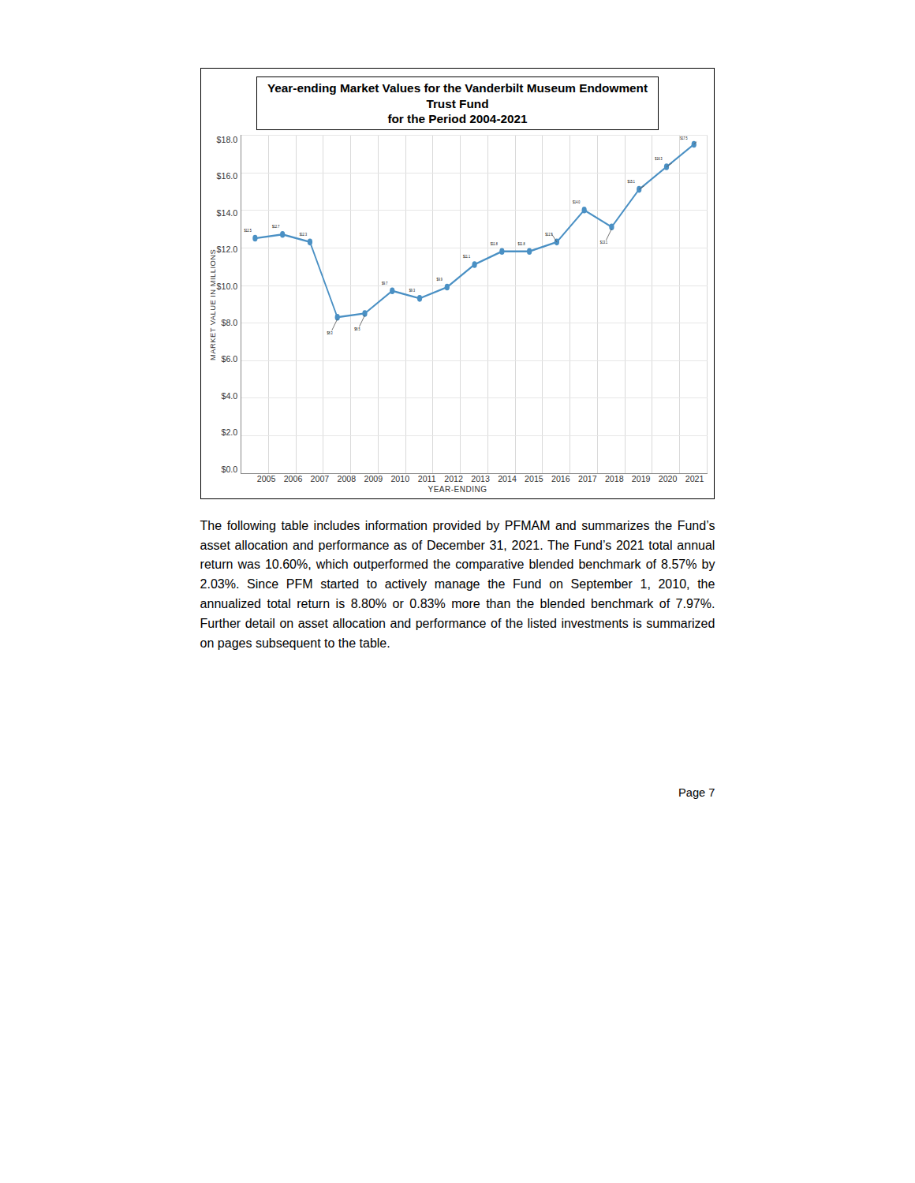Year-ending Market Values for the Vanderbilt Museum Endowment Trust Fund
for the Period 2004-2021
MARKET VALUE IN MILLIONS
$18.0
$16.0
$14.0
$12.0
$10.0
$8.0
$6.0
$4.0
$2.0
$0.0
$12.5 $12.7 $12.3 $8.3 $8.5 $9.7 $9.3 $9.9 $11.1 $11.8 $11.8 $12.3 $14.0 $13.1 $15.1 $16.3 $17.5
2005
2006
2007
2008
2009
2010
2011
2012
2013
2014
2015
2016
2017
2018
2019
2020
2021
YEAR-ENDING
The following table includes information provided by PFMAM and summarizes the Fund’s asset allocation and performance as of December 31, 2021. The Fund’s 2021 total annual return was 10.60%, which outperformed the comparative blended benchmark of 8.57% by 2.03%. Since PFM started to actively manage the Fund on September 1, 2010, the annualized total return is 8.80% or 0.83% more than the blended benchmark of 7.97%. Further detail on asset allocation and performance of the listed investments is summarized on pages subsequent to the table.
Page 7